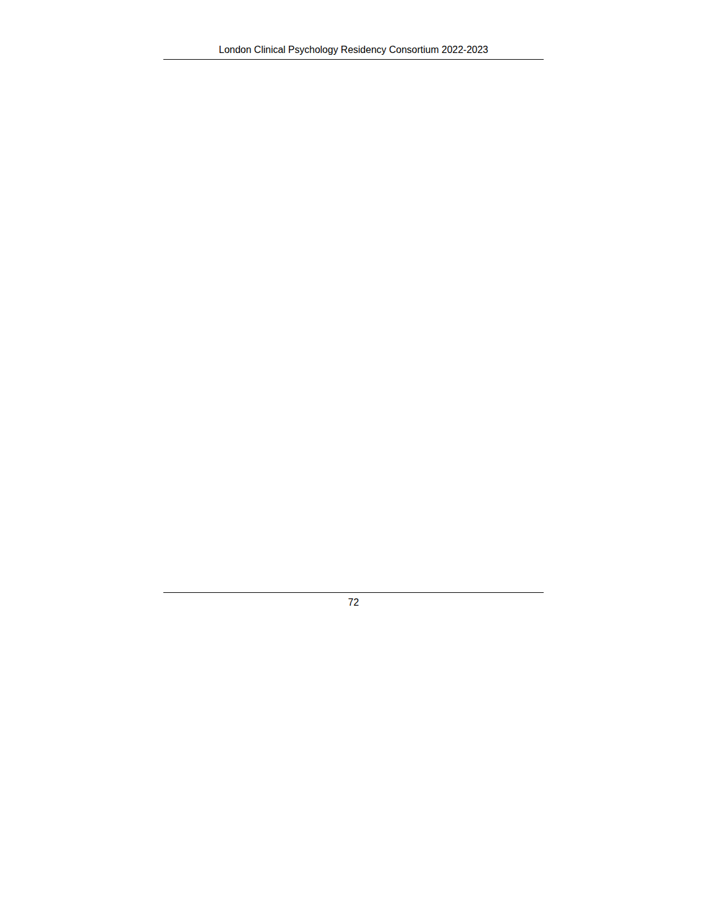London Clinical Psychology Residency Consortium 2022-2023
72